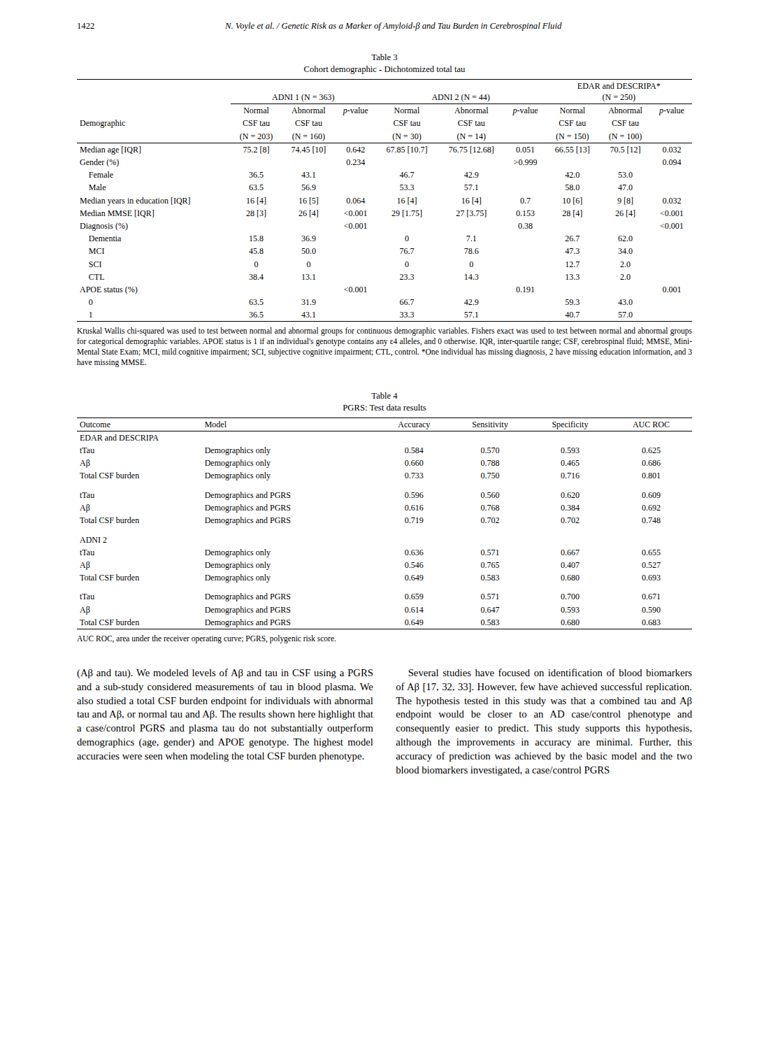1422 N. Voyle et al. / Genetic Risk as a Marker of Amyloid-β and Tau Burden in Cerebrospinal Fluid
Table 3 Cohort demographic - Dichotomized total tau
| Demographic | ADNI 1 (N = 363) | ADNI 2 (N = 44) | EDAR and DESCRIPA* (N = 250) |
| --- | --- | --- | --- |
| Normal | Abnormal | p -value | Normal | Abnormal | p -value | Normal | Abnormal | p -value |
| CSF tau | CSF tau | | CSF tau | CSF tau | | CSF tau | CSF tau | |
| | (N = 203) | (N = 160) | | (N = 30) | (N = 14) | | (N = 150) | (N = 100) | |
| Median age [IQR] | 75.2 [8] | 74.45 [10] | 0.642 | 67.85 [10.7] | 76.75 [12.68] | 0.051 | 66.55 [13] | 70.5 [12] | 0.032 |
| Gender (%) | | | 0.234 | | | >0.999 | | | 0.094 |
| Female | 36.5 | 43.1 | | 46.7 | 42.9 | | 42.0 | 53.0 | |
| Male | 63.5 | 56.9 | | 53.3 | 57.1 | | 58.0 | 47.0 | |
| Median years in education [IQR] | 16 [4] | 16 [5] | 0.064 | 16 [4] | 16 [4] | 0.7 | 10 [6] | 9 [8] | 0.032 |
| Median MMSE [IQR] | 28 [3] | 26 [4] | <0.001 | 29 [1.75] | 27 [3.75] | 0.153 | 28 [4] | 26 [4] | <0.001 |
| Diagnosis (%) | | | <0.001 | | | 0.38 | | | <0.001 |
| Dementia | 15.8 | 36.9 | | 0 | 7.1 | | 26.7 | 62.0 | |
| MCI | 45.8 | 50.0 | | 76.7 | 78.6 | | 47.3 | 34.0 | |
| SCI | 0 | 0 | | 0 | 0 | | 12.7 | 2.0 | |
| CTL | 38.4 | 13.1 | | 23.3 | 14.3 | | 13.3 | 2.0 | |
| APOE status (%) | | | <0.001 | | | 0.191 | | | 0.001 |
| 0 | 63.5 | 31.9 | | 66.7 | 42.9 | | 59.3 | 43.0 | |
| 1 | 36.5 | 43.1 | | 33.3 | 57.1 | | 40.7 | 57.0 | |
Kruskal Wallis chi-squared was used to test between normal and abnormal groups for continuous demographic variables. Fishers exact was used to test between normal and abnormal groups for categorical demographic variables. APOE status is 1 if an individual's genotype contains any ε4 alleles, and 0 otherwise. IQR, inter-quartile range; CSF, cerebrospinal fluid; MMSE, Mini-Mental State Exam; MCI, mild cognitive impairment; SCI, subjective cognitive impairment; CTL, control. *One individual has missing diagnosis, 2 have missing education information, and 3 have missing MMSE.
Table 4 PGRS: Test data results
| Outcome | Model | Accuracy | Sensitivity | Specificity | AUC ROC |
| --- | --- | --- | --- | --- | --- |
| EDAR and DESCRIPA |
| tTau | Demographics only | 0.584 | 0.570 | 0.593 | 0.625 |
| Aβ | Demographics only | 0.660 | 0.788 | 0.465 | 0.686 |
| Total CSF burden | Demographics only | 0.733 | 0.750 | 0.716 | 0.801 |
| tTau | Demographics and PGRS | 0.596 | 0.560 | 0.620 | 0.609 |
| Aβ | Demographics and PGRS | 0.616 | 0.768 | 0.384 | 0.692 |
| Total CSF burden | Demographics and PGRS | 0.719 | 0.702 | 0.702 | 0.748 |
| ADNI 2 |
| tTau | Demographics only | 0.636 | 0.571 | 0.667 | 0.655 |
| Aβ | Demographics only | 0.546 | 0.765 | 0.407 | 0.527 |
| Total CSF burden | Demographics only | 0.649 | 0.583 | 0.680 | 0.693 |
| tTau | Demographics and PGRS | 0.659 | 0.571 | 0.700 | 0.671 |
| Aβ | Demographics and PGRS | 0.614 | 0.647 | 0.593 | 0.590 |
| Total CSF burden | Demographics and PGRS | 0.649 | 0.583 | 0.680 | 0.683 |
AUC ROC, area under the receiver operating curve; PGRS, polygenic risk score.
(Aβ and tau). We modeled levels of Aβ and tau in CSF using a PGRS and a sub-study considered measurements of tau in blood plasma. We also studied a total CSF burden endpoint for individuals with abnormal tau and Aβ, or normal tau and Aβ. The results shown here highlight that a case/control PGRS and plasma tau do not substantially outperform demographics (age, gender) and APOE genotype. The highest model accuracies were seen when modeling the total CSF burden phenotype.
Several studies have focused on identification of blood biomarkers of Aβ [17, 32, 33]. However, few have achieved successful replication. The hypothesis tested in this study was that a combined tau and Aβ endpoint would be closer to an AD case/control phenotype and consequently easier to predict. This study supports this hypothesis, although the improvements in accuracy are minimal. Further, this accuracy of prediction was achieved by the basic model and the two blood biomarkers investigated, a case/control PGRS